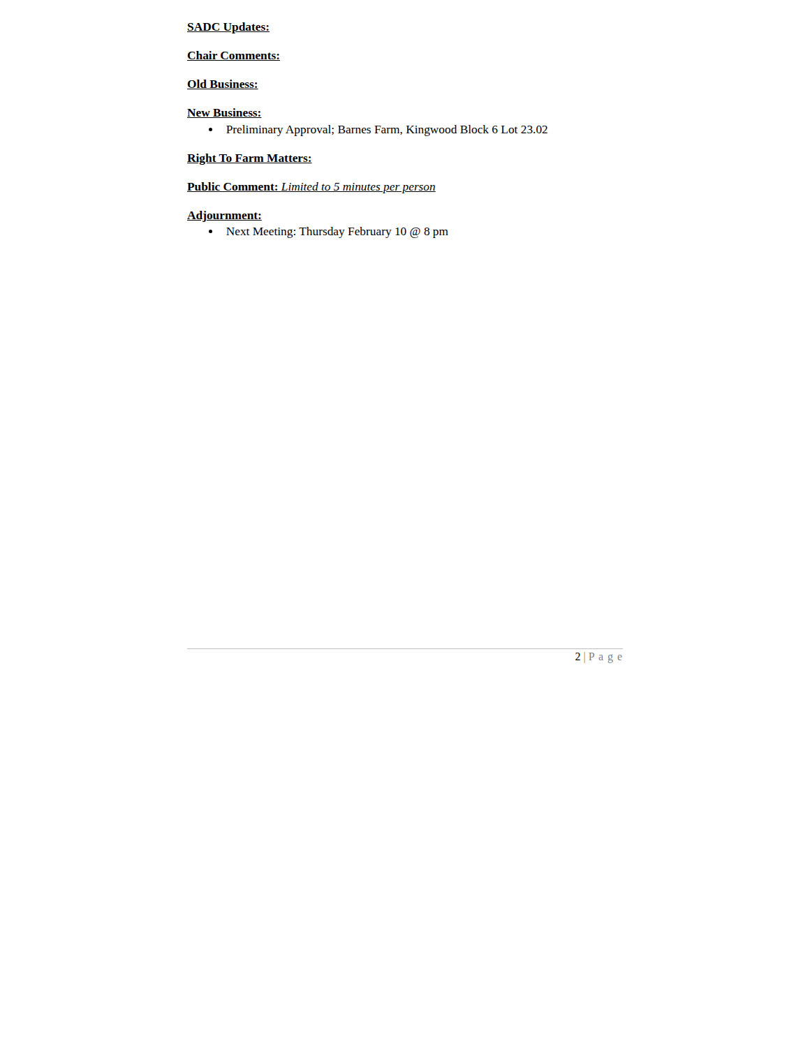SADC Updates:
Chair Comments:
Old Business:
New Business:
Preliminary Approval; Barnes Farm, Kingwood Block 6 Lot 23.02
Right To Farm Matters:
Public Comment: Limited to 5 minutes per person
Adjournment:
Next Meeting: Thursday February 10 @ 8 pm
2 | P a g e